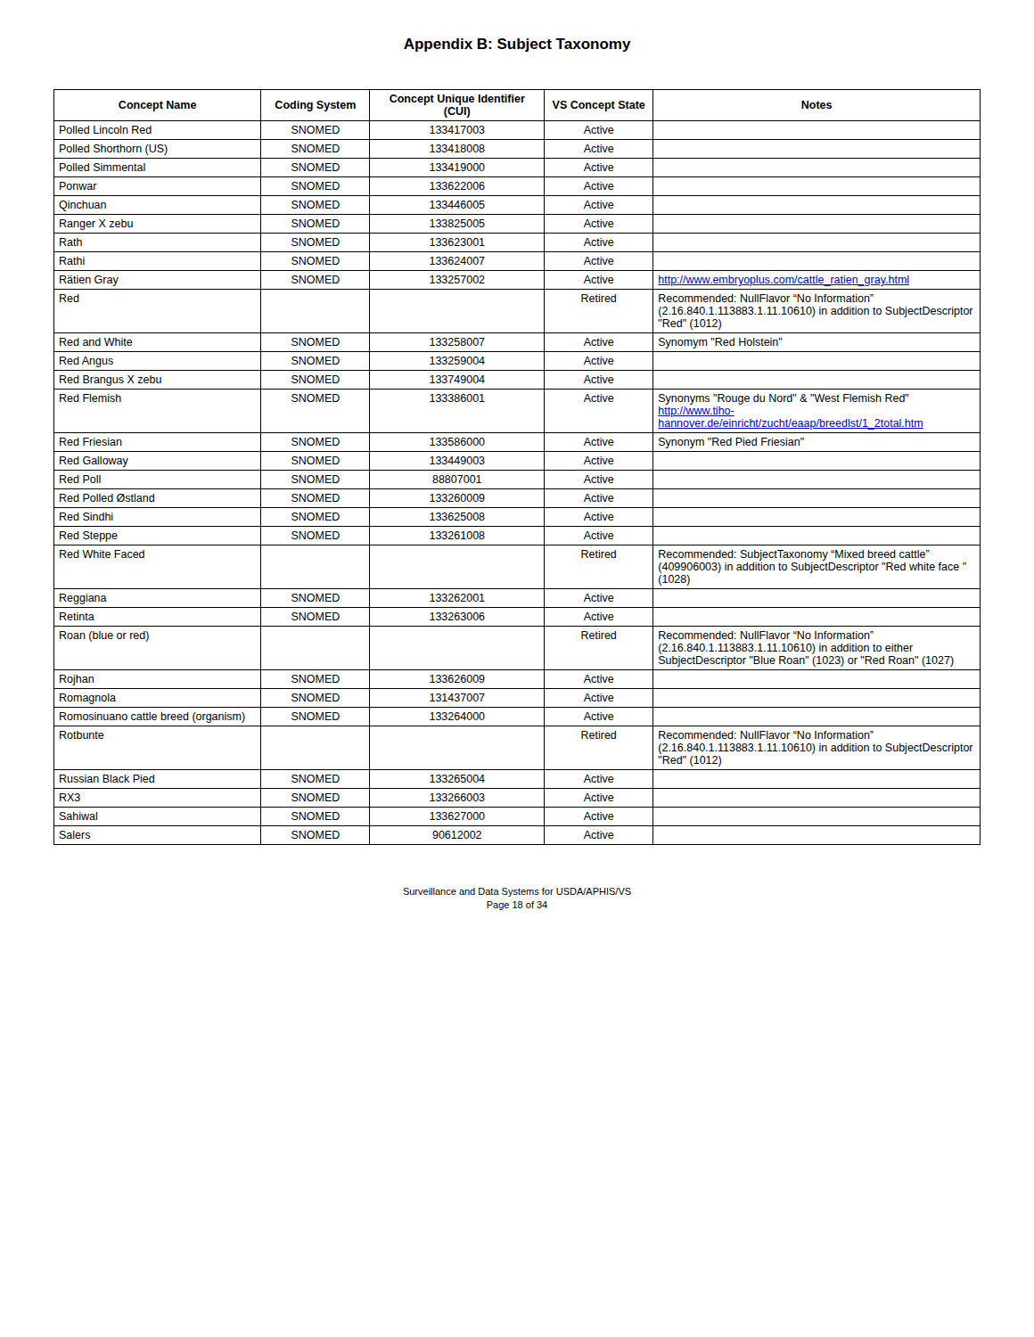Appendix B: Subject Taxonomy
| Concept Name | Coding System | Concept Unique Identifier (CUI) | VS Concept State | Notes |
| --- | --- | --- | --- | --- |
| Polled Lincoln Red | SNOMED | 133417003 | Active | |
| Polled Shorthorn (US) | SNOMED | 133418008 | Active | |
| Polled Simmental | SNOMED | 133419000 | Active | |
| Ponwar | SNOMED | 133622006 | Active | |
| Qinchuan | SNOMED | 133446005 | Active | |
| Ranger X zebu | SNOMED | 133825005 | Active | |
| Rath | SNOMED | 133623001 | Active | |
| Rathi | SNOMED | 133624007 | Active | |
| Rätien Gray | SNOMED | 133257002 | Active | http://www.embryoplus.com/cattle_ratien_gray.html |
| Red | | | Retired | Recommended: NullFlavor “No Information” (2.16.840.1.113883.1.11.10610) in addition to SubjectDescriptor "Red" (1012) |
| Red and White | SNOMED | 133258007 | Active | Synomym "Red Holstein" |
| Red Angus | SNOMED | 133259004 | Active | |
| Red Brangus X zebu | SNOMED | 133749004 | Active | |
| Red Flemish | SNOMED | 133386001 | Active | Synonyms "Rouge du Nord" & "West Flemish Red" http://www.tiho-hannover.de/einricht/zucht/eaap/breedlst/1_2total.htm |
| Red Friesian | SNOMED | 133586000 | Active | Synonym "Red Pied Friesian" |
| Red Galloway | SNOMED | 133449003 | Active | |
| Red Poll | SNOMED | 88807001 | Active | |
| Red Polled Østland | SNOMED | 133260009 | Active | |
| Red Sindhi | SNOMED | 133625008 | Active | |
| Red Steppe | SNOMED | 133261008 | Active | |
| Red White Faced | | | Retired | Recommended: SubjectTaxonomy “Mixed breed cattle” (409906003) in addition to SubjectDescriptor "Red white face " (1028) |
| Reggiana | SNOMED | 133262001 | Active | |
| Retinta | SNOMED | 133263006 | Active | |
| Roan (blue or red) | | | Retired | Recommended: NullFlavor “No Information” (2.16.840.1.113883.1.11.10610) in addition to either SubjectDescriptor "Blue Roan" (1023) or "Red Roan" (1027) |
| Rojhan | SNOMED | 133626009 | Active | |
| Romagnola | SNOMED | 131437007 | Active | |
| Romosinuano cattle breed (organism) | SNOMED | 133264000 | Active | |
| Rotbunte | | | Retired | Recommended: NullFlavor “No Information” (2.16.840.1.113883.1.11.10610) in addition to SubjectDescriptor "Red" (1012) |
| Russian Black Pied | SNOMED | 133265004 | Active | |
| RX3 | SNOMED | 133266003 | Active | |
| Sahiwal | SNOMED | 133627000 | Active | |
| Salers | SNOMED | 90612002 | Active | |
Surveillance and Data Systems for USDA/APHIS/VS
Page 18 of 34